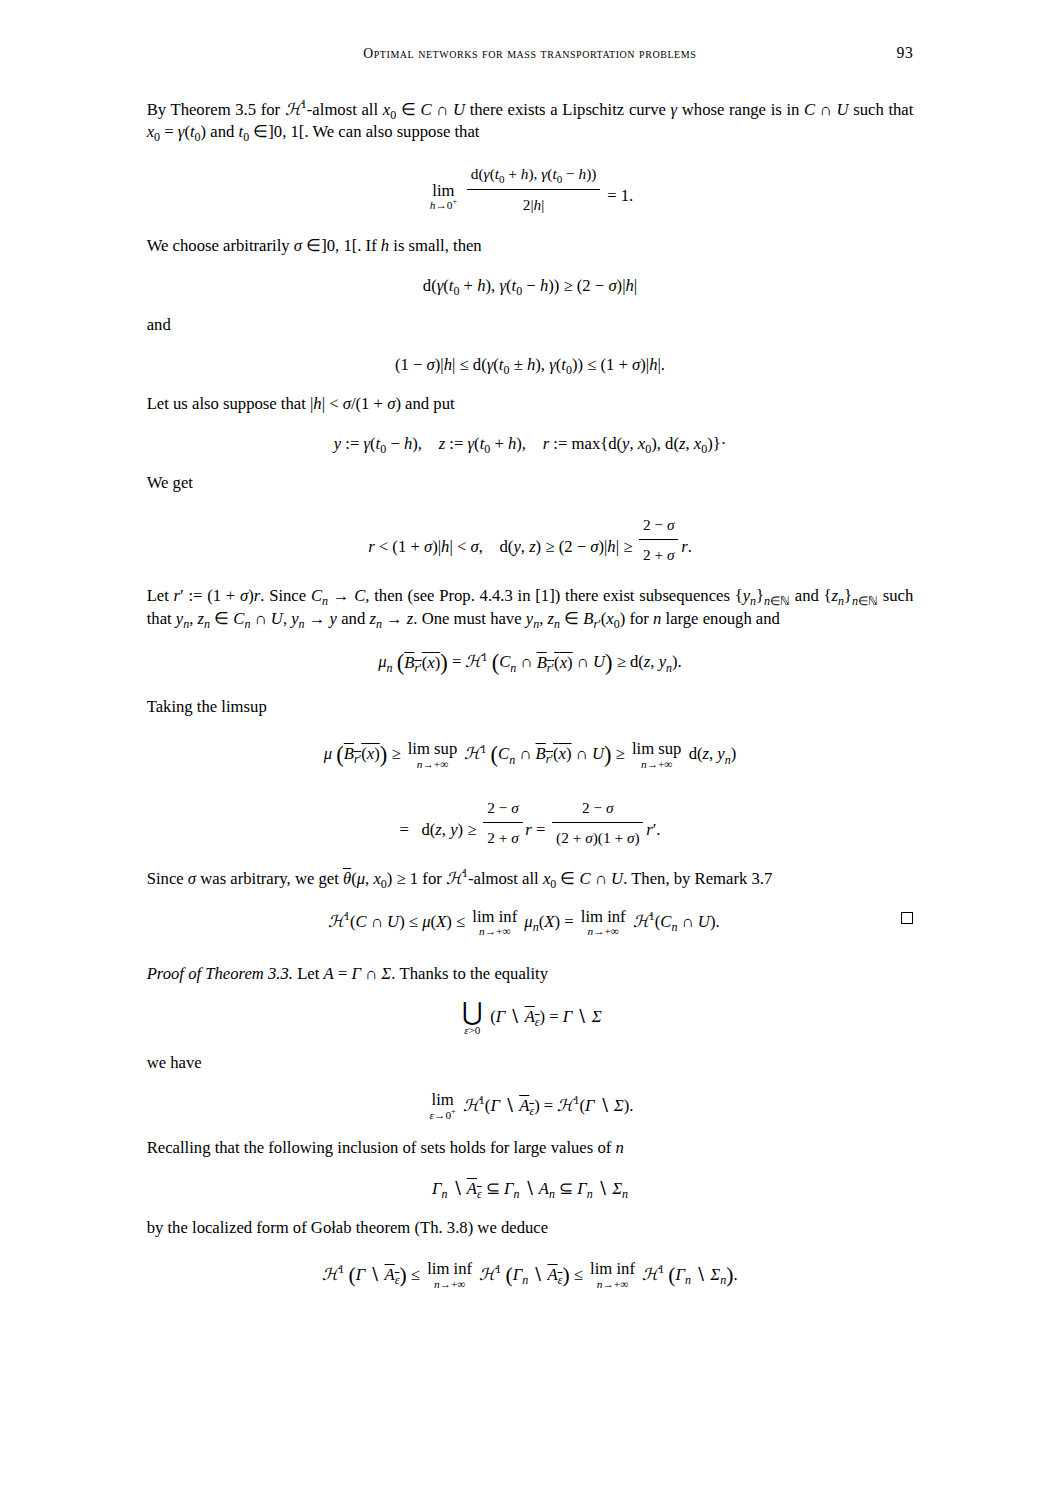Optimal networks for mass transportation problems 93
By Theorem 3.5 for ℋ1-almost all x0 ∈ C ∩ U there exists a Lipschitz curve γ whose range is in C ∩ U such that x0 = γ(t0) and t0 ∈]0, 1[. We can also suppose that
lim h→0+ d(γ(t0 + h), γ(t0 − h)) 2|h| = 1.
We choose arbitrarily σ ∈]0, 1[. If h is small, then
d(γ(t0 + h), γ(t0 − h)) ≥ (2 − σ)|h|
and
(1 − σ)|h| ≤ d(γ(t0 ± h), γ(t0)) ≤ (1 + σ)|h|.
Let us also suppose that |h| < σ/(1 + σ) and put
y := γ(t0 − h), z := γ(t0 + h), r := max{d(y, x0), d(z, x0)}·
We get
r < (1 + σ)|h| < σ, d(y, z) ≥ (2 − σ)|h| ≥ 2 − σ 2 + σ r.
Let r′ := (1 + σ)r. Since Cn → C, then (see Prop. 4.4.3 in [1]) there exist subsequences {yn}n∈ℕ and {zn}n∈ℕ such that yn, zn ∈ Cn ∩ U, yn → y and zn → z. One must have yn, zn ∈ Br′(x0) for n large enough and
μn (Br′(x)) = ℋ1 (Cn ∩ Br′(x) ∩ U) ≥ d(z, yn).
Taking the limsup
μ (Br′(x)) ≥ lim sup n→+∞ ℋ1 (Cn ∩ Br′(x) ∩ U) ≥ lim sup n→+∞ d(z, yn)
= d(z, y) ≥ 2 − σ 2 + σ r = 2 − σ(2 + σ)(1 + σ) r′.
Since σ was arbitrary, we get θ(μ, x0) ≥ 1 for ℋ1-almost all x0 ∈ C ∩ U. Then, by Remark 3.7
ℋ1(C ∩ U) ≤ μ(X) ≤ lim inf n→+∞ μn(X) = lim inf n→+∞ ℋ1(Cn ∩ U).
Proof of Theorem 3.3. Let A = Γ ∩ Σ. Thanks to the equality
⋃ε>0 (Γ ∖ Aε) = Γ ∖ Σ
we have
lim ε→0+ ℋ1(Γ ∖ Aε) = ℋ1(Γ ∖ Σ).
Recalling that the following inclusion of sets holds for large values of n
Γn ∖ Aε ⊆ Γn ∖ An ⊆ Γn ∖ Σn
by the localized form of Gołab theorem (Th. 3.8) we deduce
ℋ1 (Γ ∖ Aε) ≤ lim inf n→+∞ ℋ1 (Γn ∖ Aε) ≤ lim inf n→+∞ ℋ1 (Γn ∖ Σn).